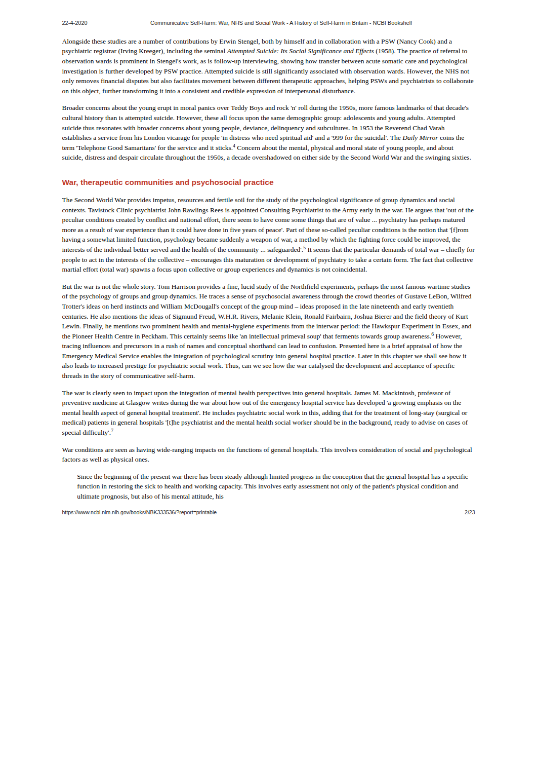22-4-2020 Communicative Self-Harm: War, NHS and Social Work - A History of Self-Harm in Britain - NCBI Bookshelf
Alongside these studies are a number of contributions by Erwin Stengel, both by himself and in collaboration with a PSW (Nancy Cook) and a psychiatric registrar (Irving Kreeger), including the seminal Attempted Suicide: Its Social Significance and Effects (1958). The practice of referral to observation wards is prominent in Stengel's work, as is follow-up interviewing, showing how transfer between acute somatic care and psychological investigation is further developed by PSW practice. Attempted suicide is still significantly associated with observation wards. However, the NHS not only removes financial disputes but also facilitates movement between different therapeutic approaches, helping PSWs and psychiatrists to collaborate on this object, further transforming it into a consistent and credible expression of interpersonal disturbance.
Broader concerns about the young erupt in moral panics over Teddy Boys and rock 'n' roll during the 1950s, more famous landmarks of that decade's cultural history than is attempted suicide. However, these all focus upon the same demographic group: adolescents and young adults. Attempted suicide thus resonates with broader concerns about young people, deviance, delinquency and subcultures. In 1953 the Reverend Chad Varah establishes a service from his London vicarage for people 'in distress who need spiritual aid' and a '999 for the suicidal'. The Daily Mirror coins the term 'Telephone Good Samaritans' for the service and it sticks.4 Concern about the mental, physical and moral state of young people, and about suicide, distress and despair circulate throughout the 1950s, a decade overshadowed on either side by the Second World War and the swinging sixties.
War, therapeutic communities and psychosocial practice
The Second World War provides impetus, resources and fertile soil for the study of the psychological significance of group dynamics and social contexts. Tavistock Clinic psychiatrist John Rawlings Rees is appointed Consulting Psychiatrist to the Army early in the war. He argues that 'out of the peculiar conditions created by conflict and national effort, there seem to have come some things that are of value ... psychiatry has perhaps matured more as a result of war experience than it could have done in five years of peace'. Part of these so-called peculiar conditions is the notion that '[f]rom having a somewhat limited function, psychology became suddenly a weapon of war, a method by which the fighting force could be improved, the interests of the individual better served and the health of the community ... safeguarded'.5 It seems that the particular demands of total war – chiefly for people to act in the interests of the collective – encourages this maturation or development of psychiatry to take a certain form. The fact that collective martial effort (total war) spawns a focus upon collective or group experiences and dynamics is not coincidental.
But the war is not the whole story. Tom Harrison provides a fine, lucid study of the Northfield experiments, perhaps the most famous wartime studies of the psychology of groups and group dynamics. He traces a sense of psychosocial awareness through the crowd theories of Gustave LeBon, Wilfred Trotter's ideas on herd instincts and William McDougall's concept of the group mind – ideas proposed in the late nineteenth and early twentieth centuries. He also mentions the ideas of Sigmund Freud, W.H.R. Rivers, Melanie Klein, Ronald Fairbairn, Joshua Bierer and the field theory of Kurt Lewin. Finally, he mentions two prominent health and mental-hygiene experiments from the interwar period: the Hawkspur Experiment in Essex, and the Pioneer Health Centre in Peckham. This certainly seems like 'an intellectual primeval soup' that ferments towards group awareness.6 However, tracing influences and precursors in a rush of names and conceptual shorthand can lead to confusion. Presented here is a brief appraisal of how the Emergency Medical Service enables the integration of psychological scrutiny into general hospital practice. Later in this chapter we shall see how it also leads to increased prestige for psychiatric social work. Thus, can we see how the war catalysed the development and acceptance of specific threads in the story of communicative self-harm.
The war is clearly seen to impact upon the integration of mental health perspectives into general hospitals. James M. Mackintosh, professor of preventive medicine at Glasgow writes during the war about how out of the emergency hospital service has developed 'a growing emphasis on the mental health aspect of general hospital treatment'. He includes psychiatric social work in this, adding that for the treatment of long-stay (surgical or medical) patients in general hospitals '[t]he psychiatrist and the mental health social worker should be in the background, ready to advise on cases of special difficulty'.7
War conditions are seen as having wide-ranging impacts on the functions of general hospitals. This involves consideration of social and psychological factors as well as physical ones.
Since the beginning of the present war there has been steady although limited progress in the conception that the general hospital has a specific function in restoring the sick to health and working capacity. This involves early assessment not only of the patient's physical condition and ultimate prognosis, but also of his mental attitude, his
https://www.ncbi.nlm.nih.gov/books/NBK333536/?report=printable 2/23